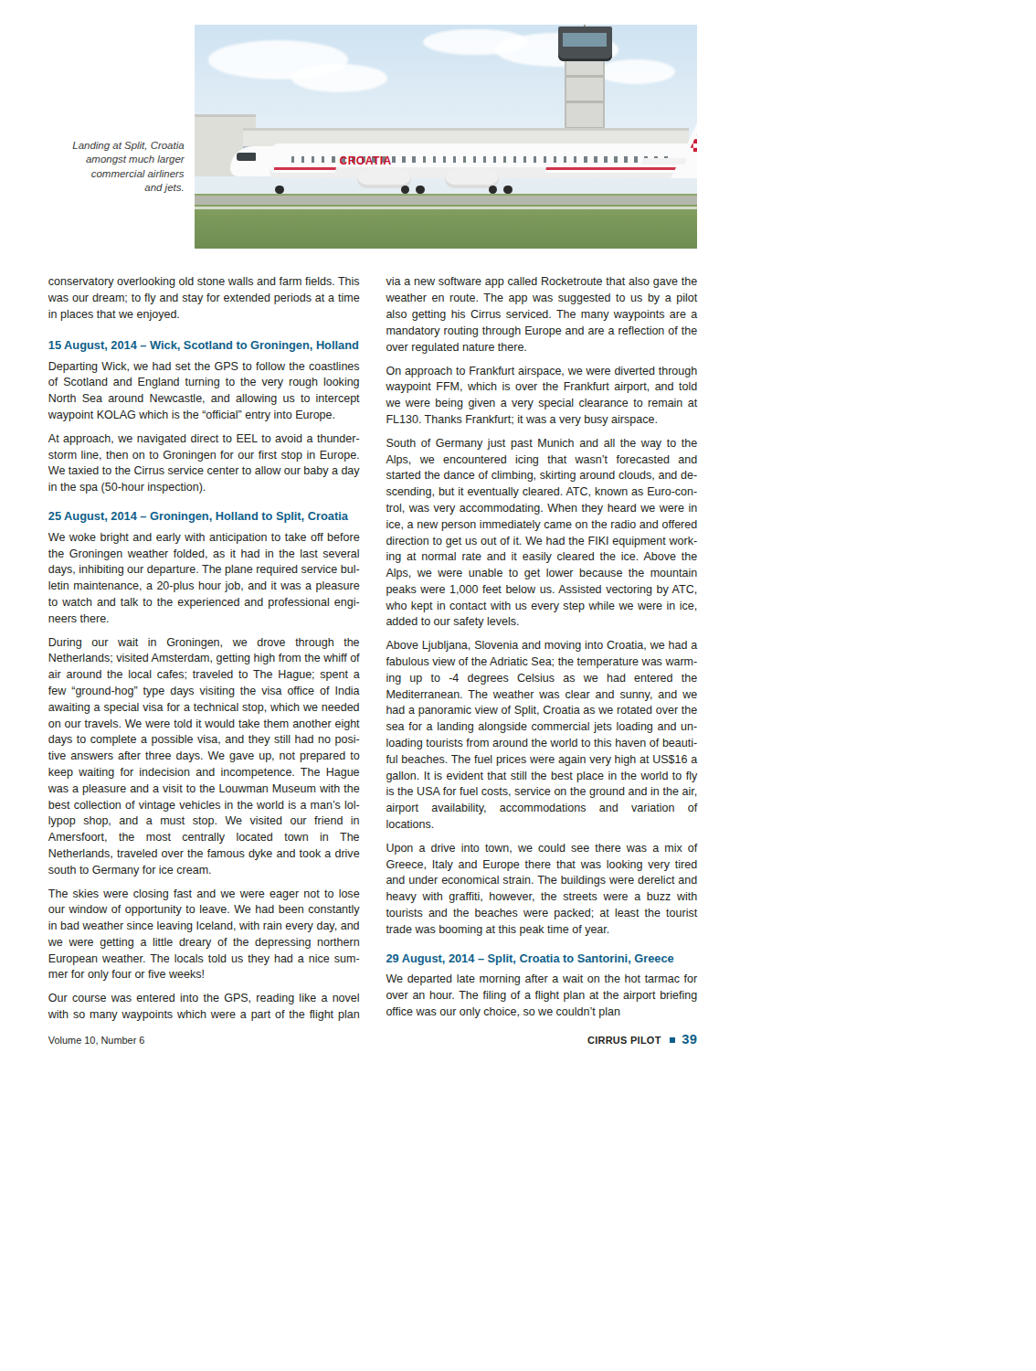Landing at Split, Croatia
amongst much larger
commercial airliners
and jets.
CROATIA
conservatory overlooking old stone walls and farm fields. This was our dream; to fly and stay for extended periods at a time in places that we enjoyed.
15 August, 2014 – Wick, Scotland to Groningen, Holland
Departing Wick, we had set the GPS to follow the coastlines of Scotland and England turning to the very rough looking North Sea around Newcastle, and allowing us to intercept waypoint KOLAG which is the “official” entry into Europe.
At approach, we navigated direct to EEL to avoid a thunderstorm line, then on to Groningen for our first stop in Europe. We taxied to the Cirrus service center to allow our baby a day in the spa (50-hour inspection).
25 August, 2014 – Groningen, Holland to Split, Croatia
We woke bright and early with anticipation to take off before the Groningen weather folded, as it had in the last several days, inhibiting our departure. The plane required service bulletin maintenance, a 20-plus hour job, and it was a pleasure to watch and talk to the experienced and professional engineers there.
During our wait in Groningen, we drove through the Netherlands; visited Amsterdam, getting high from the whiff of air around the local cafes; traveled to The Hague; spent a few “ground-hog” type days visiting the visa office of India awaiting a special visa for a technical stop, which we needed on our travels. We were told it would take them another eight days to complete a possible visa, and they still had no positive answers after three days. We gave up, not prepared to keep waiting for indecision and incompetence. The Hague was a pleasure and a visit to the Louwman Museum with the best collection of vintage vehicles in the world is a man’s lollypop shop, and a must stop. We visited our friend in Amersfoort, the most centrally located town in The Netherlands, traveled over the famous dyke and took a drive south to Germany for ice cream.
The skies were closing fast and we were eager not to lose our window of opportunity to leave. We had been constantly in bad weather since leaving Iceland, with rain every day, and we were getting a little dreary of the depressing northern European weather. The locals told us they had a nice summer for only four or five weeks!
Our course was entered into the GPS, reading like a novel with so many waypoints which were a part of the flight plan via a new software app called Rocketroute that also gave the weather en route. The app was suggested to us by a pilot also getting his Cirrus serviced. The many waypoints are a mandatory routing through Europe and are a reflection of the over regulated nature there.
On approach to Frankfurt airspace, we were diverted through waypoint FFM, which is over the Frankfurt airport, and told we were being given a very special clearance to remain at FL130. Thanks Frankfurt; it was a very busy airspace.
South of Germany just past Munich and all the way to the Alps, we encountered icing that wasn’t forecasted and started the dance of climbing, skirting around clouds, and descending, but it eventually cleared. ATC, known as Euro-control, was very accommodating. When they heard we were in ice, a new person immediately came on the radio and offered direction to get us out of it. We had the FIKI equipment working at normal rate and it easily cleared the ice. Above the Alps, we were unable to get lower because the mountain peaks were 1,000 feet below us. Assisted vectoring by ATC, who kept in contact with us every step while we were in ice, added to our safety levels.
Above Ljubljana, Slovenia and moving into Croatia, we had a fabulous view of the Adriatic Sea; the temperature was warming up to -4 degrees Celsius as we had entered the Mediterranean. The weather was clear and sunny, and we had a panoramic view of Split, Croatia as we rotated over the sea for a landing alongside commercial jets loading and unloading tourists from around the world to this haven of beautiful beaches. The fuel prices were again very high at US$16 a gallon. It is evident that still the best place in the world to fly is the USA for fuel costs, service on the ground and in the air, airport availability, accommodations and variation of locations.
Upon a drive into town, we could see there was a mix of Greece, Italy and Europe there that was looking very tired and under economical strain. The buildings were derelict and heavy with graffiti, however, the streets were a buzz with tourists and the beaches were packed; at least the tourist trade was booming at this peak time of year.
29 August, 2014 – Split, Croatia to Santorini, Greece
We departed late morning after a wait on the hot tarmac for over an hour. The filing of a flight plan at the airport briefing office was our only choice, so we couldn’t plan
Volume 10, Number 6
CIRRUS PILOT 39